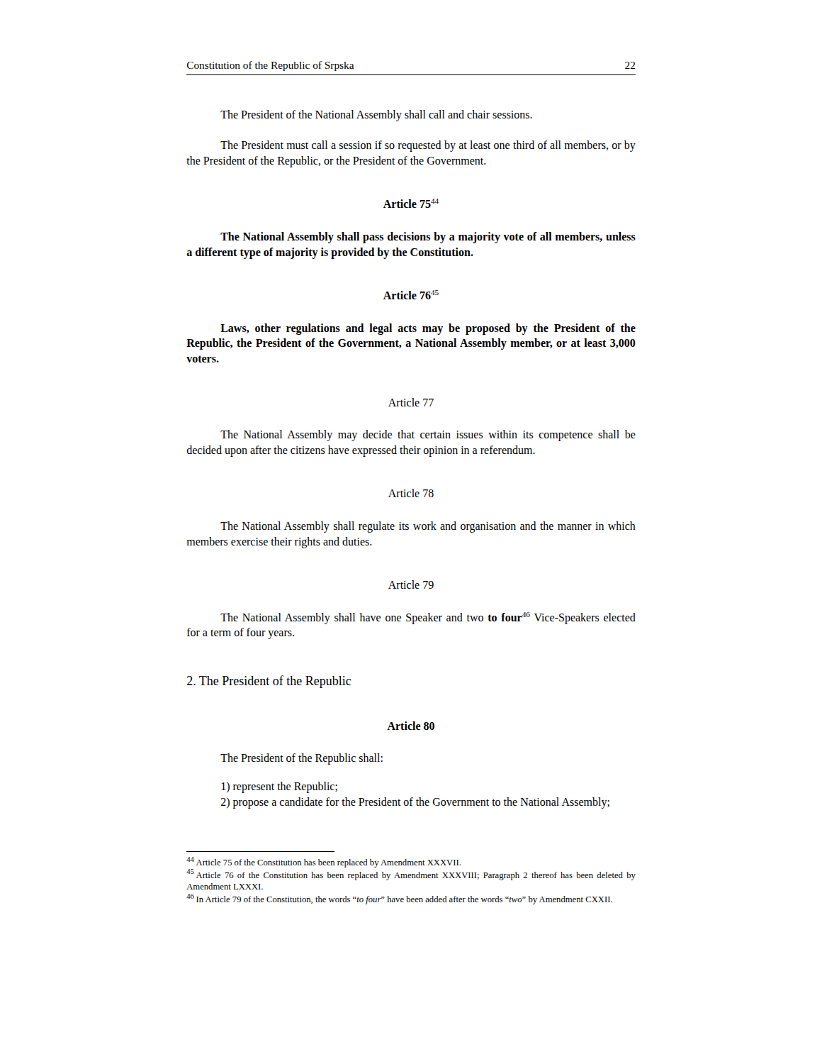Constitution of the Republic of Srpska 22
The President of the National Assembly shall call and chair sessions.
The President must call a session if so requested by at least one third of all members, or by the President of the Republic, or the President of the Government.
Article 7544
The National Assembly shall pass decisions by a majority vote of all members, unless a different type of majority is provided by the Constitution.
Article 7645
Laws, other regulations and legal acts may be proposed by the President of the Republic, the President of the Government, a National Assembly member, or at least 3,000 voters.
Article 77
The National Assembly may decide that certain issues within its competence shall be decided upon after the citizens have expressed their opinion in a referendum.
Article 78
The National Assembly shall regulate its work and organisation and the manner in which members exercise their rights and duties.
Article 79
The National Assembly shall have one Speaker and two to four46 Vice-Speakers elected for a term of four years.
2. The President of the Republic
Article 80
The President of the Republic shall:
1) represent the Republic;
2) propose a candidate for the President of the Government to the National Assembly;
44Article 75 of the Constitution has been replaced by Amendment XXXVII.
45Article 76 of the Constitution has been replaced by Amendment XXXVIII; Paragraph 2 thereof has been deleted by Amendment LXXXI.
46In Article 79 of the Constitution, the words “to four” have been added after the words “two” by Amendment CXXII.